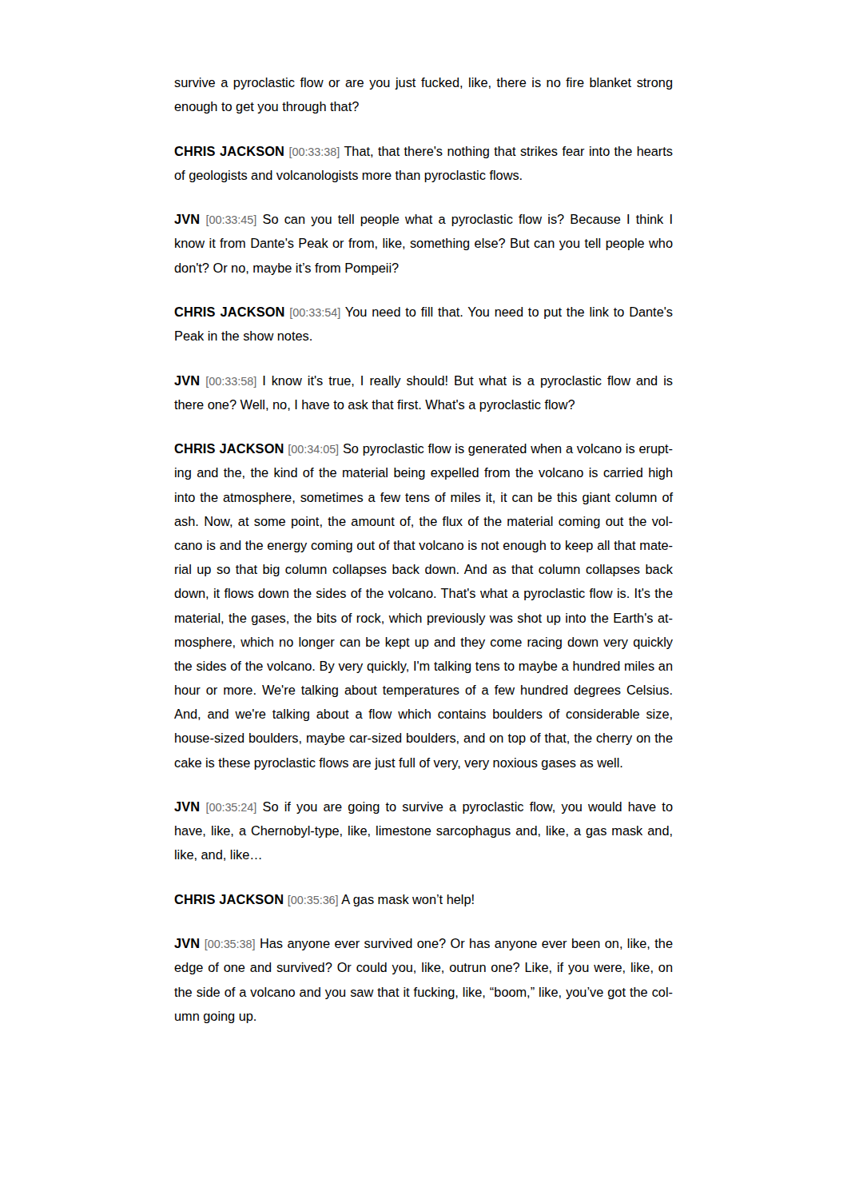survive a pyroclastic flow or are you just fucked, like, there is no fire blanket strong enough to get you through that?
CHRIS JACKSON [00:33:38] That, that there's nothing that strikes fear into the hearts of geologists and volcanologists more than pyroclastic flows.
JVN [00:33:45] So can you tell people what a pyroclastic flow is? Because I think I know it from Dante's Peak or from, like, something else? But can you tell people who don't? Or no, maybe it’s from Pompeii?
CHRIS JACKSON [00:33:54] You need to fill that. You need to put the link to Dante's Peak in the show notes.
JVN [00:33:58] I know it's true, I really should! But what is a pyroclastic flow and is there one? Well, no, I have to ask that first. What's a pyroclastic flow?
CHRIS JACKSON [00:34:05] So pyroclastic flow is generated when a volcano is erupting and the, the kind of the material being expelled from the volcano is carried high into the atmosphere, sometimes a few tens of miles it, it can be this giant column of ash. Now, at some point, the amount of, the flux of the material coming out the volcano is and the energy coming out of that volcano is not enough to keep all that material up so that big column collapses back down. And as that column collapses back down, it flows down the sides of the volcano. That's what a pyroclastic flow is. It's the material, the gases, the bits of rock, which previously was shot up into the Earth's atmosphere, which no longer can be kept up and they come racing down very quickly the sides of the volcano. By very quickly, I'm talking tens to maybe a hundred miles an hour or more. We're talking about temperatures of a few hundred degrees Celsius. And, and we're talking about a flow which contains boulders of considerable size, house-sized boulders, maybe car-sized boulders, and on top of that, the cherry on the cake is these pyroclastic flows are just full of very, very noxious gases as well.
JVN [00:35:24] So if you are going to survive a pyroclastic flow, you would have to have, like, a Chernobyl-type, like, limestone sarcophagus and, like, a gas mask and, like, and, like…
CHRIS JACKSON [00:35:36] A gas mask won’t help!
JVN [00:35:38] Has anyone ever survived one? Or has anyone ever been on, like, the edge of one and survived? Or could you, like, outrun one? Like, if you were, like, on the side of a volcano and you saw that it fucking, like, “boom,” like, you’ve got the column going up.